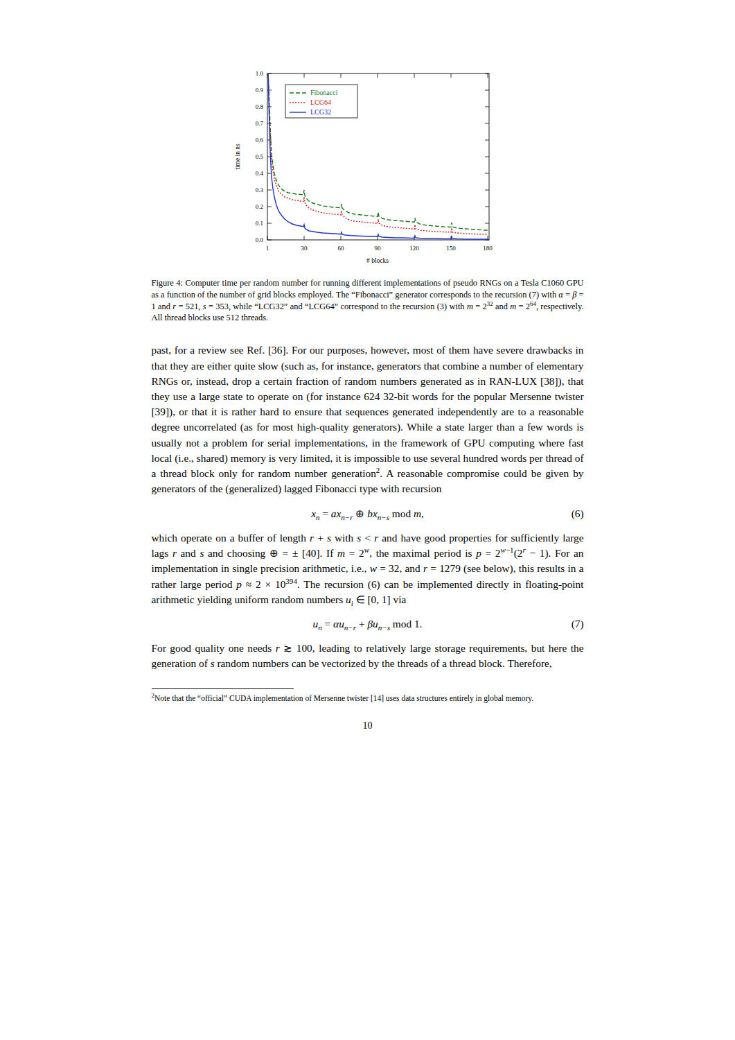0.0 0.1 0.2 0.3 0.4 0.5 0.6 0.7 0.8 0.9 1.0 1 30 60 90 120 150 180 # blocks time in ns Fibonacci LCG64 LCG32
Figure 4: Computer time per random number for running different implementations of pseudo RNGs on a Tesla C1060 GPU as a function of the number of grid blocks employed. The “Fibonacci” generator corresponds to the recursion (7) with α = β = 1 and r = 521, s = 353, while “LCG32” and “LCG64” correspond to the recursion (3) with m = 232 and m = 264, respectively. All thread blocks use 512 threads.
past, for a review see Ref. [36]. For our purposes, however, most of them have severe drawbacks in that they are either quite slow (such as, for instance, generators that combine a number of elementary RNGs or, instead, drop a certain fraction of random numbers generated as in RAN-LUX [38]), that they use a large state to operate on (for instance 624 32-bit words for the popular Mersenne twister [39]), or that it is rather hard to ensure that sequences generated independently are to a reasonable degree uncorrelated (as for most high-quality generators). While a state larger than a few words is usually not a problem for serial implementations, in the framework of GPU computing where fast local (i.e., shared) memory is very limited, it is impossible to use several hundred words per thread of a thread block only for random number generation2. A reasonable compromise could be given by generators of the (generalized) lagged Fibonacci type with recursion
xn = axn−r ⊕ bxn−s mod m, (6)
which operate on a buffer of length r + s with s < r and have good properties for sufficiently large lags r and s and choosing ⊕ = ± [40]. If m = 2w, the maximal period is p = 2w−1(2r − 1). For an implementation in single precision arithmetic, i.e., w = 32, and r = 1279 (see below), this results in a rather large period p ≈ 2 × 10394. The recursion (6) can be implemented directly in floating-point arithmetic yielding uniform random numbers ui ∈ [0, 1] via
un = αun−r + βun−s mod 1. (7)
For good quality one needs r ≳ 100, leading to relatively large storage requirements, but here the generation of s random numbers can be vectorized by the threads of a thread block. Therefore,
2Note that the “official” CUDA implementation of Mersenne twister [14] uses data structures entirely in global memory.
10